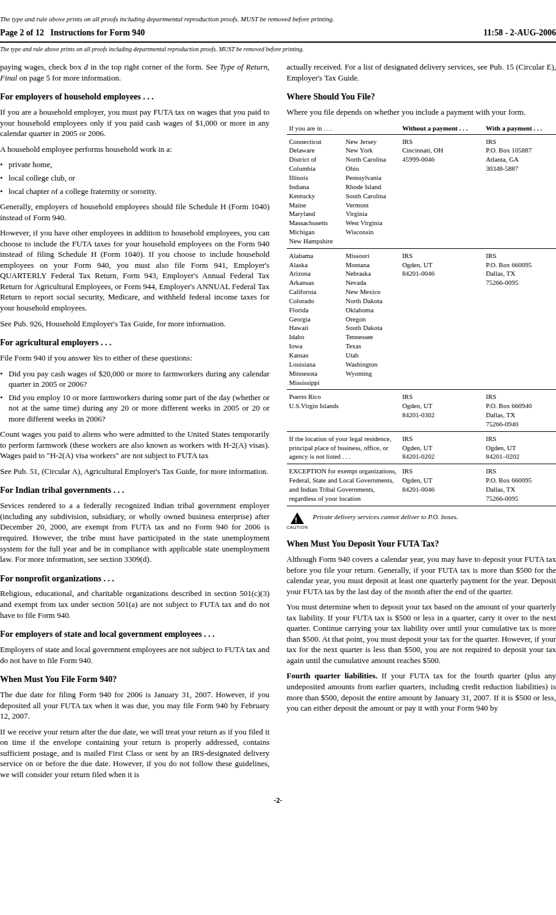The type and rule above prints on all proofs including departmental reproduction proofs. MUST be removed before printing.
Page 2 of 12 Instructions for Form 940 11:58 - 2-AUG-2006
The type and rule above prints on all proofs including departmental reproduction proofs. MUST be removed before printing.
paying wages, check box d in the top right corner of the form. See Type of Return, Final on page 5 for more information.
For employers of household employees . . .
If you are a household employer, you must pay FUTA tax on wages that you paid to your household employees only if you paid cash wages of $1,000 or more in any calendar quarter in 2005 or 2006.
A household employee performs household work in a:
private home,
local college club, or
local chapter of a college fraternity or sorority.
Generally, employers of household employees should file Schedule H (Form 1040) instead of Form 940.
However, if you have other employees in addition to household employees, you can choose to include the FUTA taxes for your household employees on the Form 940 instead of filing Schedule H (Form 1040). If you choose to include household employees on your Form 940, you must also file Form 941, Employer's QUARTERLY Federal Tax Return, Form 943, Employer's Annual Federal Tax Return for Agricultural Employees, or Form 944, Employer's ANNUAL Federal Tax Return to report social security, Medicare, and withheld federal income taxes for your household employees.
See Pub. 926, Household Employer's Tax Guide, for more information.
For agricultural employers . . .
File Form 940 if you answer Yes to either of these questions:
Did you pay cash wages of $20,000 or more to farmworkers during any calendar quarter in 2005 or 2006?
Did you employ 10 or more farmworkers during some part of the day (whether or not at the same time) during any 20 or more different weeks in 2005 or 20 or more different weeks in 2006?
Count wages you paid to aliens who were admitted to the United States temporarily to perform farmwork (these workers are also known as workers with H-2(A) visas). Wages paid to "H-2(A) visa workers" are not subject to FUTA tax
See Pub. 51, (Circular A), Agricultural Employer's Tax Guide, for more information.
For Indian tribal governments . . .
Sevices rendered to a a federally recognized Indian tribal government employer (including any subdivision, subsidiary, or wholly owned business enterprise) after December 20, 2000, are exempt from FUTA tax and no Form 940 for 2006 is required. However, the tribe must have participated in the state unemployment system for the full year and be in compliance with applicable state unemployment law. For more information, see section 3309(d).
For nonprofit organizations . . .
Religious, educational, and charitable organizations described in section 501(c)(3) and exempt from tax under section 501(a) are not subject to FUTA tax and do not have to file Form 940.
For employers of state and local government employees . . .
Employers of state and local government employees are not subject to FUTA tax and do not have to file Form 940.
When Must You File Form 940?
The due date for filing Form 940 for 2006 is January 31, 2007. However, if you deposited all your FUTA tax when it was due, you may file Form 940 by February 12, 2007.
If we receive your return after the due date, we will treat your return as if you filed it on time if the envelope containing your return is properly addressed, contains sufficient postage, and is mailed First Class or sent by an IRS-designated delivery service on or before the due date. However, if you do not follow these guidelines, we will consider your return filed when it is
actually received. For a list of designated delivery services, see Pub. 15 (Circular E), Employer's Tax Guide.
Where Should You File?
Where you file depends on whether you include a payment with your form.
| If you are in . . . | Without a payment . . . | With a payment . . . |
| --- | --- | --- |
| Connecticut Delaware District of Columbia Illinois Indiana Kentucky Maine Maryland Massachusetts Michigan New Hampshire New Jersey New York North Carolina Ohio Pennsylvania Rhode Island South Carolina Vermont Virginia West Virginia Wisconsin | IRS Cincinnati, OH 45999-0046 | IRS P.O. Box 105887 Atlanta, GA 30348-5887 |
| Alabama Alaska Arizona Arkansas California Colorado Florida Georgia Hawaii Idaho Iowa Kansas Louisiana Minnesota Mississippi Missouri Montana Nebraska Nevada New Mexico North Dakota Oklahoma Oregon South Dakota Tennessee Texas Utah Washington Wyoming | IRS Ogden, UT 84201-0046 | IRS P.O. Box 660095 Dallas, TX 75266-0095 |
| Puerto Rico U.S.Virgin Islands | IRS Ogden, UT 84201-0302 | IRS P.O. Box 660940 Dallas, TX 75266-0940 |
| If the location of your legal residence, principal place of business, office, or agency is not listed . . . | IRS Ogden, UT 84201-0202 | IRS Ogden, UT 84201–0202 |
| EXCEPTION for exempt organizations, Federal, State and Local Governments, and Indian Tribal Governments, regardless of your location | IRS Ogden, UT 84201-0046 | IRS P.O. Box 660095 Dallas, TX 75266-0095 |
!
CAUTION
Private delivery services cannot deliver to P.O. boxes.
When Must You Deposit Your FUTA Tax?
Although Form 940 covers a calendar year, you may have to deposit your FUTA tax before you file your return. Generally, if your FUTA tax is more than $500 for the calendar year, you must deposit at least one quarterly payment for the year. Deposit your FUTA tax by the last day of the month after the end of the quarter.
You must determine when to deposit your tax based on the amount of your quarterly tax liability. If your FUTA tax is $500 or less in a quarter, carry it over to the next quarter. Continue carrying your tax liability over until your cumulative tax is more than $500. At that point, you must deposit your tax for the quarter. However, if your tax for the next quarter is less than $500, you are not required to deposit your tax again until the cumulative amount reaches $500.
Fourth quarter liabilities. If your FUTA tax for the fourth quarter (plus any undeposited amounts from earlier quarters, including credit reduction liabilities) is more than $500, deposit the entire amount by January 31, 2007. If it is $500 or less, you can either deposit the amount or pay it with your Form 940 by
-2-